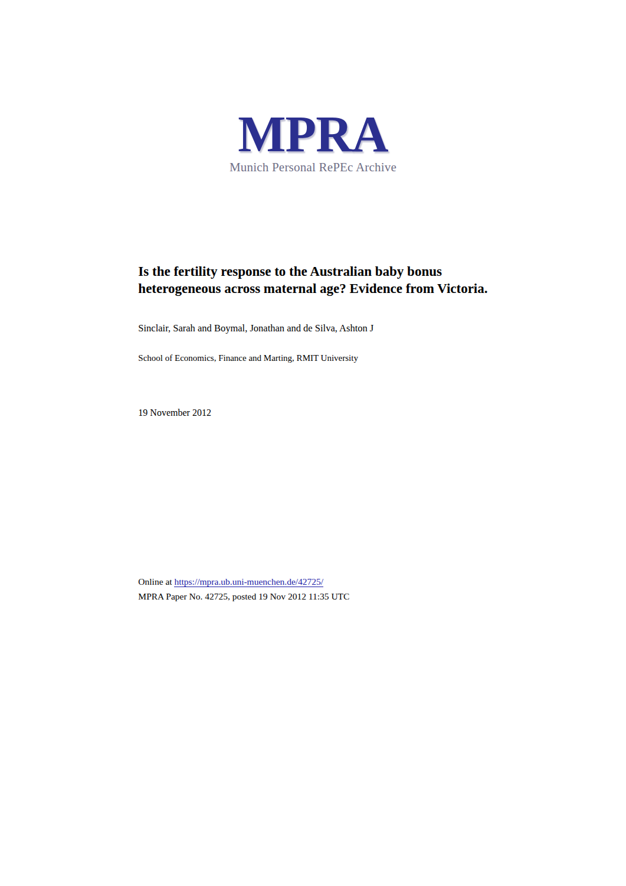MPRA
Munich Personal RePEc Archive
Is the fertility response to the Australian baby bonus heterogeneous across maternal age? Evidence from Victoria.
Sinclair, Sarah and Boymal, Jonathan and de Silva, Ashton J
School of Economics, Finance and Marting, RMIT University
19 November 2012
Online at https://mpra.ub.uni-muenchen.de/42725/
MPRA Paper No. 42725, posted 19 Nov 2012 11:35 UTC